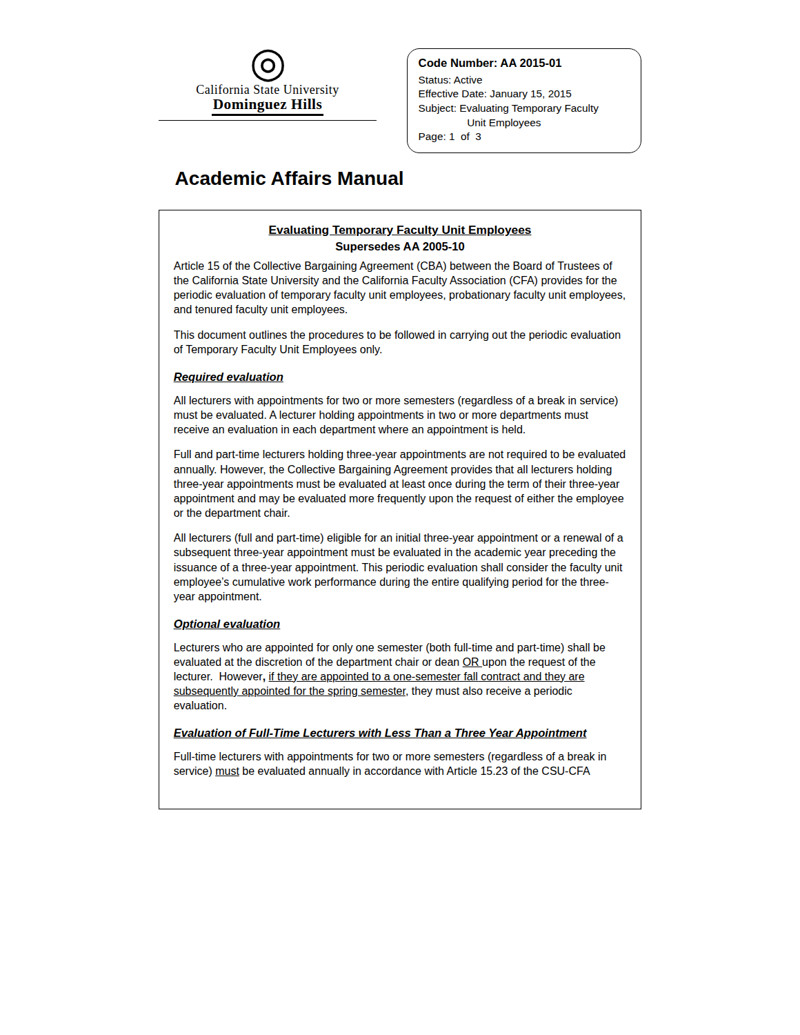◎
California State University
Dominguez Hills
Code Number: AA 2015-01
Status: Active
Effective Date: January 15, 2015
Subject: Evaluating Temporary Faculty
Unit Employees
Page: 1 of 3
Academic Affairs Manual
Evaluating Temporary Faculty Unit Employees
Supersedes AA 2005-10
Article 15 of the Collective Bargaining Agreement (CBA) between the Board of Trustees of the California State University and the California Faculty Association (CFA) provides for the periodic evaluation of temporary faculty unit employees, probationary faculty unit employees, and tenured faculty unit employees.
This document outlines the procedures to be followed in carrying out the periodic evaluation of Temporary Faculty Unit Employees only.
Required evaluation
All lecturers with appointments for two or more semesters (regardless of a break in service) must be evaluated. A lecturer holding appointments in two or more departments must receive an evaluation in each department where an appointment is held.
Full and part-time lecturers holding three-year appointments are not required to be evaluated annually. However, the Collective Bargaining Agreement provides that all lecturers holding three-year appointments must be evaluated at least once during the term of their three-year appointment and may be evaluated more frequently upon the request of either the employee or the department chair.
All lecturers (full and part-time) eligible for an initial three-year appointment or a renewal of a subsequent three-year appointment must be evaluated in the academic year preceding the issuance of a three-year appointment. This periodic evaluation shall consider the faculty unit employee’s cumulative work performance during the entire qualifying period for the three-year appointment.
Optional evaluation
Lecturers who are appointed for only one semester (both full-time and part-time) shall be evaluated at the discretion of the department chair or dean OR upon the request of the lecturer. However, if they are appointed to a one-semester fall contract and they are subsequently appointed for the spring semester, they must also receive a periodic evaluation.
Evaluation of Full-Time Lecturers with Less Than a Three Year Appointment
Full-time lecturers with appointments for two or more semesters (regardless of a break in service) must be evaluated annually in accordance with Article 15.23 of the CSU-CFA